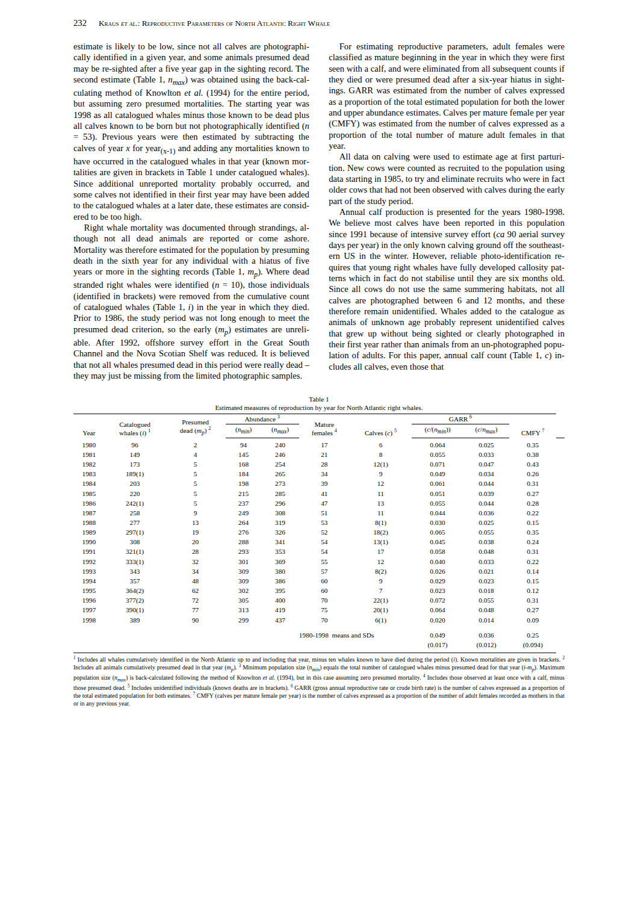232 Kraus et al.: Reproductive Parameters of North Atlantic Right Whale
estimate is likely to be low, since not all calves are photographically identified in a given year, and some animals presumed dead may be re-sighted after a five year gap in the sighting record. The second estimate (Table 1, nmax) was obtained using the back-calculating method of Knowlton et al. (1994) for the entire period, but assuming zero presumed mortalities. The starting year was 1998 as all catalogued whales minus those known to be dead plus all calves known to be born but not photographically identified (n = 53). Previous years were then estimated by subtracting the calves of year x for year(x-1) and adding any mortalities known to have occurred in the catalogued whales in that year (known mortalities are given in brackets in Table 1 under catalogued whales). Since additional unreported mortality probably occurred, and some calves not identified in their first year may have been added to the catalogued whales at a later date, these estimates are considered to be too high.
Right whale mortality was documented through strandings, although not all dead animals are reported or come ashore. Mortality was therefore estimated for the population by presuming death in the sixth year for any individual with a hiatus of five years or more in the sighting records (Table 1, mp). Where dead stranded right whales were identified (n = 10), those individuals (identified in brackets) were removed from the cumulative count of catalogued whales (Table 1, i) in the year in which they died. Prior to 1986, the study period was not long enough to meet the presumed dead criterion, so the early (mp) estimates are unreliable. After 1992, offshore survey effort in the Great South Channel and the Nova Scotian Shelf was reduced. It is believed that not all whales presumed dead in this period were really dead – they may just be missing from the limited photographic samples.
For estimating reproductive parameters, adult females were classified as mature beginning in the year in which they were first seen with a calf, and were eliminated from all subsequent counts if they died or were presumed dead after a six-year hiatus in sightings. GARR was estimated from the number of calves expressed as a proportion of the total estimated population for both the lower and upper abundance estimates. Calves per mature female per year (CMFY) was estimated from the number of calves expressed as a proportion of the total number of mature adult females in that year.
All data on calving were used to estimate age at first parturition. New cows were counted as recruited to the population using data starting in 1985, to try and eliminate recruits who were in fact older cows that had not been observed with calves during the early part of the study period.
Annual calf production is presented for the years 1980-1998. We believe most calves have been reported in this population since 1991 because of intensive survey effort (ca 90 aerial survey days per year) in the only known calving ground off the southeastern US in the winter. However, reliable photo-identification requires that young right whales have fully developed callosity patterns which in fact do not stabilise until they are six months old. Since all cows do not use the same summering habitats, not all calves are photographed between 6 and 12 months, and these therefore remain unidentified. Whales added to the catalogue as animals of unknown age probably represent unidentified calves that grew up without being sighted or clearly photographed in their first year rather than animals from an un-photographed population of adults. For this paper, annual calf count (Table 1, c) includes all calves, even those that
Table 1 Estimated measures of reproduction by year for North Atlantic right whales.
| Year | Catalogued whales ( i ) 1 | Presumed dead ( m p ) 2 | Abundance 3 | Mature females 4 | Calves ( c ) 5 | GARR 6 | CMFY 7 |
| --- | --- | --- | --- | --- | --- | --- | --- |
| ( n min ) | ( n max ) | ( c /( n min )) | ( c / n max ) |
| 1980 | 96 | 2 | 94 | 240 | 17 | 6 | 0.064 | 0.025 | 0.35 |
| 1981 | 149 | 4 | 145 | 246 | 21 | 8 | 0.055 | 0.033 | 0.38 |
| 1982 | 173 | 5 | 168 | 254 | 28 | 12(1) | 0.071 | 0.047 | 0.43 |
| 1983 | 189(1) | 5 | 184 | 265 | 34 | 9 | 0.049 | 0.034 | 0.26 |
| 1984 | 203 | 5 | 198 | 273 | 39 | 12 | 0.061 | 0.044 | 0.31 |
| 1985 | 220 | 5 | 215 | 285 | 41 | 11 | 0.051 | 0.039 | 0.27 |
| 1986 | 242(1) | 5 | 237 | 296 | 47 | 13 | 0.055 | 0.044 | 0.28 |
| 1987 | 258 | 9 | 249 | 308 | 51 | 11 | 0.044 | 0.036 | 0.22 |
| 1988 | 277 | 13 | 264 | 319 | 53 | 8(1) | 0.030 | 0.025 | 0.15 |
| 1989 | 297(1) | 19 | 276 | 326 | 52 | 18(2) | 0.065 | 0.055 | 0.35 |
| 1990 | 308 | 20 | 288 | 341 | 54 | 13(1) | 0.045 | 0.038 | 0.24 |
| 1991 | 321(1) | 28 | 293 | 353 | 54 | 17 | 0.058 | 0.048 | 0.31 |
| 1992 | 333(1) | 32 | 301 | 369 | 55 | 12 | 0.040 | 0.033 | 0.22 |
| 1993 | 343 | 34 | 309 | 380 | 57 | 8(2) | 0.026 | 0.021 | 0.14 |
| 1994 | 357 | 48 | 309 | 386 | 60 | 9 | 0.029 | 0.023 | 0.15 |
| 1995 | 364(2) | 62 | 302 | 395 | 60 | 7 | 0.023 | 0.018 | 0.12 |
| 1996 | 377(2) | 72 | 305 | 400 | 70 | 22(1) | 0.072 | 0.055 | 0.31 |
| 1997 | 390(1) | 77 | 313 | 419 | 75 | 20(1) | 0.064 | 0.048 | 0.27 |
| 1998 | 389 | 90 | 299 | 437 | 70 | 6(1) | 0.020 | 0.014 | 0.09 |
| | | | | 1980-1998 means and SDs | 0.049 | 0.036 | 0.25 |
| | | | | | | | (0.017) | (0.012) | (0.094) |
1 Includes all whales cumulatively identified in the North Atlantic up to and including that year, minus ten whales known to have died during the period (i). Known mortalities are given in brackets. 2 Includes all animals cumulatively presumed dead in that year (mp). 3 Minimum population size (nmin) equals the total number of catalogued whales minus presumed dead for that year (i-mp). Maximum population size (nmax) is back-calculated following the method of Knowlton et al. (1994), but in this case assuming zero presumed mortality. 4 Includes those observed at least once with a calf, minus those presumed dead. 5 Includes unidentified individuals (known deaths are in brackets). 6 GARR (gross annual reproductive rate or crude birth rate) is the number of calves expressed as a proportion of the total estimated population for both estimates. 7 CMFY (calves per mature female per year) is the number of calves expressed as a proportion of the number of adult females recorded as mothers in that or in any previous year.